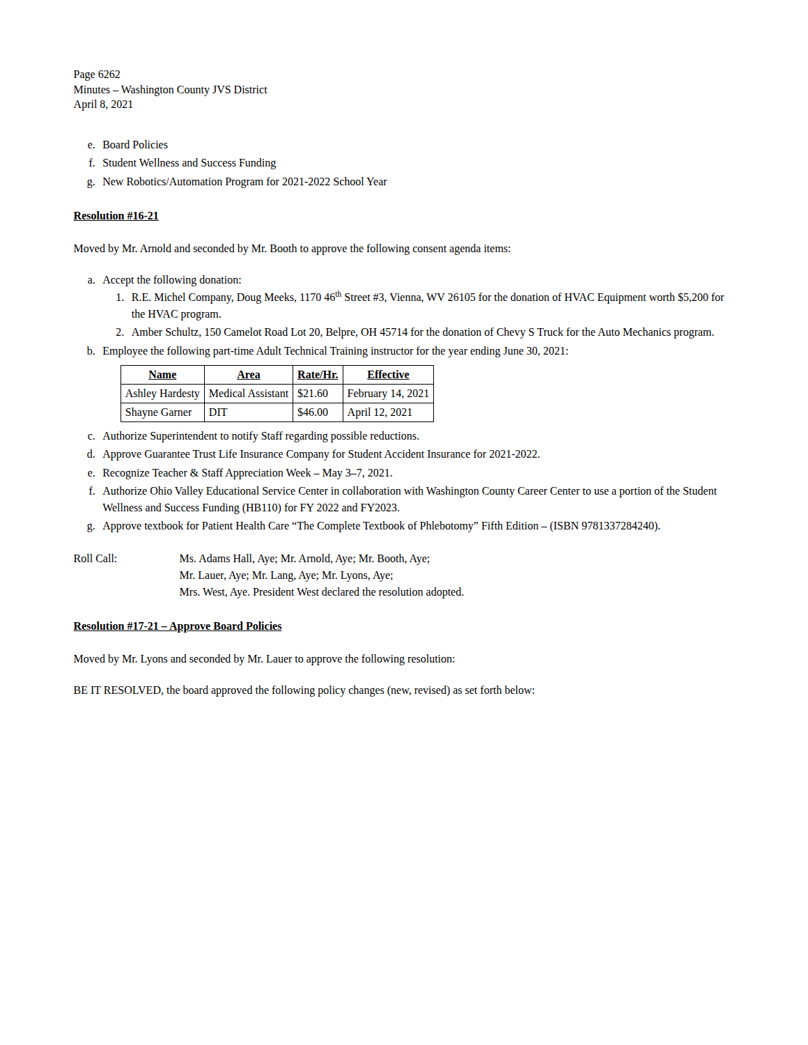Page 6262
Minutes – Washington County JVS District
April 8, 2021
Board Policies
Student Wellness and Success Funding
New Robotics/Automation Program for 2021-2022 School Year
Resolution #16-21
Moved by Mr. Arnold and seconded by Mr. Booth to approve the following consent agenda items:
Accept the following donation:
R.E. Michel Company, Doug Meeks, 1170 46th Street #3, Vienna, WV 26105 for the donation of HVAC Equipment worth $5,200 for the HVAC program.
Amber Schultz, 150 Camelot Road Lot 20, Belpre, OH 45714 for the donation of Chevy S Truck for the Auto Mechanics program.
Employee the following part-time Adult Technical Training instructor for the year ending June 30, 2021:
| Name | Area | Rate/Hr. | Effective |
| --- | --- | --- | --- |
| Ashley Hardesty | Medical Assistant | $21.60 | February 14, 2021 |
| Shayne Garner | DIT | $46.00 | April 12, 2021 |
Authorize Superintendent to notify Staff regarding possible reductions.
Approve Guarantee Trust Life Insurance Company for Student Accident Insurance for 2021-2022.
Recognize Teacher & Staff Appreciation Week – May 3–7, 2021.
Authorize Ohio Valley Educational Service Center in collaboration with Washington County Career Center to use a portion of the Student Wellness and Success Funding (HB110) for FY 2022 and FY2023.
Approve textbook for Patient Health Care “The Complete Textbook of Phlebotomy” Fifth Edition – (ISBN 9781337284240).
Roll Call:
Ms. Adams Hall, Aye; Mr. Arnold, Aye; Mr. Booth, Aye;
Mr. Lauer, Aye; Mr. Lang, Aye; Mr. Lyons, Aye;
Mrs. West, Aye. President West declared the resolution adopted.
Resolution #17-21 – Approve Board Policies
Moved by Mr. Lyons and seconded by Mr. Lauer to approve the following resolution:
BE IT RESOLVED, the board approved the following policy changes (new, revised) as set forth below: